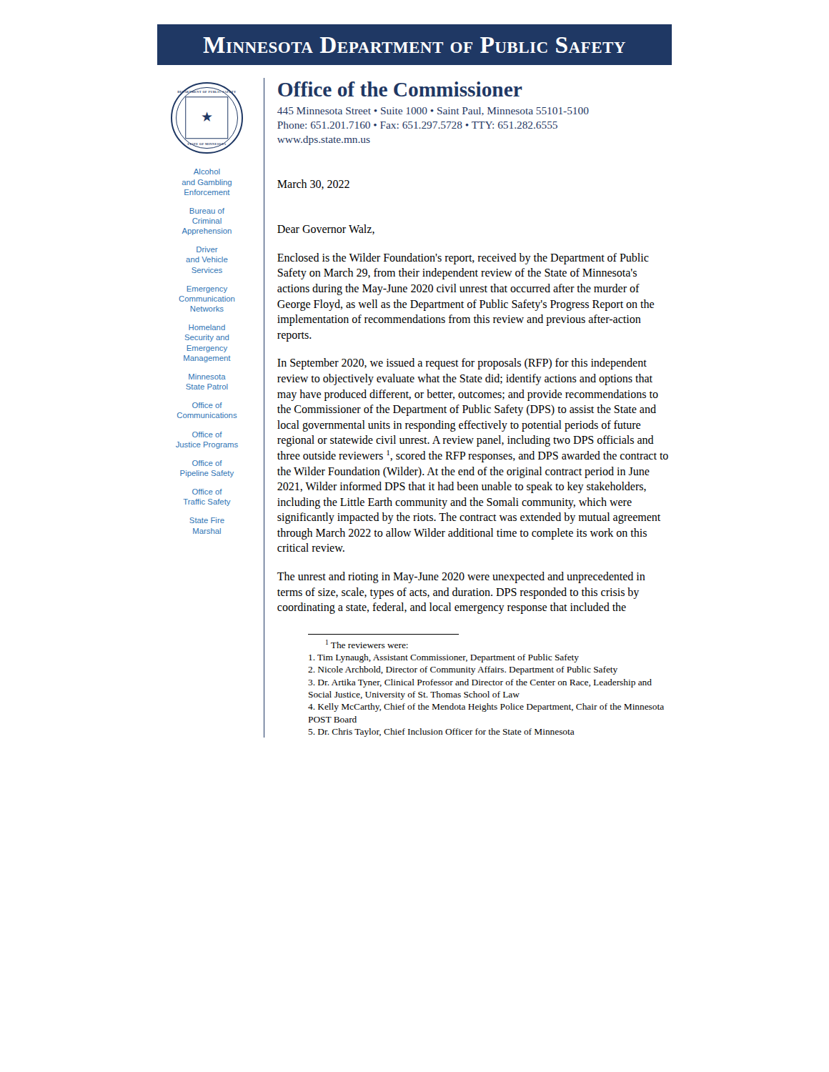Minnesota Department of Public Safety
Department of Public Safety
★
State of Minnesota
Alcohol
and Gambling
Enforcement
Bureau of
Criminal
Apprehension
Driver
and Vehicle
Services
Emergency
Communication
Networks
Homeland
Security and
Emergency
Management
Minnesota
State Patrol
Office of
Communications
Office of
Justice Programs
Office of
Pipeline Safety
Office of
Traffic Safety
State Fire
Marshal
Office of the Commissioner
445 Minnesota Street • Suite 1000 • Saint Paul, Minnesota 55101-5100
Phone: 651.201.7160 • Fax: 651.297.5728 • TTY: 651.282.6555
www.dps.state.mn.us
March 30, 2022
Dear Governor Walz,
Enclosed is the Wilder Foundation's report, received by the Department of Public Safety on March 29, from their independent review of the State of Minnesota's actions during the May-June 2020 civil unrest that occurred after the murder of George Floyd, as well as the Department of Public Safety's Progress Report on the implementation of recommendations from this review and previous after-action reports.
In September 2020, we issued a request for proposals (RFP) for this independent review to objectively evaluate what the State did; identify actions and options that may have produced different, or better, outcomes; and provide recommendations to the Commissioner of the Department of Public Safety (DPS) to assist the State and local governmental units in responding effectively to potential periods of future regional or statewide civil unrest. A review panel, including two DPS officials and three outside reviewers 1, scored the RFP responses, and DPS awarded the contract to the Wilder Foundation (Wilder). At the end of the original contract period in June 2021, Wilder informed DPS that it had been unable to speak to key stakeholders, including the Little Earth community and the Somali community, which were significantly impacted by the riots. The contract was extended by mutual agreement through March 2022 to allow Wilder additional time to complete its work on this critical review.
The unrest and rioting in May-June 2020 were unexpected and unprecedented in terms of size, scale, types of acts, and duration. DPS responded to this crisis by coordinating a state, federal, and local emergency response that included the
1 The reviewers were:
1. Tim Lynaugh, Assistant Commissioner, Department of Public Safety
2. Nicole Archbold, Director of Community Affairs. Department of Public Safety
3. Dr. Artika Tyner, Clinical Professor and Director of the Center on Race, Leadership and Social Justice, University of St. Thomas School of Law
4. Kelly McCarthy, Chief of the Mendota Heights Police Department, Chair of the Minnesota POST Board
5. Dr. Chris Taylor, Chief Inclusion Officer for the State of Minnesota